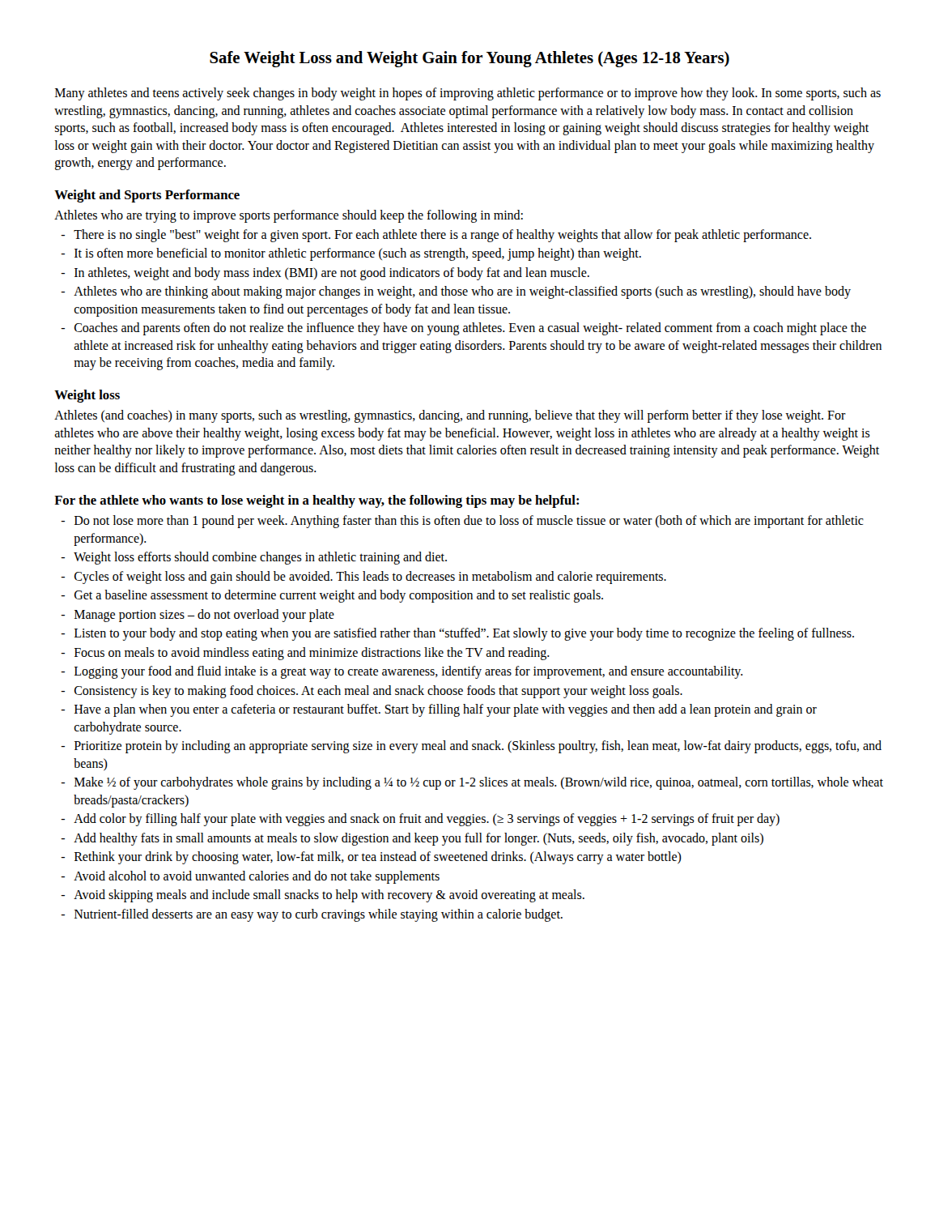Safe Weight Loss and Weight Gain for Young Athletes (Ages 12-18 Years)
Many athletes and teens actively seek changes in body weight in hopes of improving athletic performance or to improve how they look. In some sports, such as wrestling, gymnastics, dancing, and running, athletes and coaches associate optimal performance with a relatively low body mass. In contact and collision sports, such as football, increased body mass is often encouraged. Athletes interested in losing or gaining weight should discuss strategies for healthy weight loss or weight gain with their doctor. Your doctor and Registered Dietitian can assist you with an individual plan to meet your goals while maximizing healthy growth, energy and performance.
Weight and Sports Performance
Athletes who are trying to improve sports performance should keep the following in mind:
There is no single "best" weight for a given sport. For each athlete there is a range of healthy weights that allow for peak athletic performance.
It is often more beneficial to monitor athletic performance (such as strength, speed, jump height) than weight.
In athletes, weight and body mass index (BMI) are not good indicators of body fat and lean muscle.
Athletes who are thinking about making major changes in weight, and those who are in weight-classified sports (such as wrestling), should have body composition measurements taken to find out percentages of body fat and lean tissue.
Coaches and parents often do not realize the influence they have on young athletes. Even a casual weight- related comment from a coach might place the athlete at increased risk for unhealthy eating behaviors and trigger eating disorders. Parents should try to be aware of weight-related messages their children may be receiving from coaches, media and family.
Weight loss
Athletes (and coaches) in many sports, such as wrestling, gymnastics, dancing, and running, believe that they will perform better if they lose weight. For athletes who are above their healthy weight, losing excess body fat may be beneficial. However, weight loss in athletes who are already at a healthy weight is neither healthy nor likely to improve performance. Also, most diets that limit calories often result in decreased training intensity and peak performance. Weight loss can be difficult and frustrating and dangerous.
For the athlete who wants to lose weight in a healthy way, the following tips may be helpful:
Do not lose more than 1 pound per week. Anything faster than this is often due to loss of muscle tissue or water (both of which are important for athletic performance).
Weight loss efforts should combine changes in athletic training and diet.
Cycles of weight loss and gain should be avoided. This leads to decreases in metabolism and calorie requirements.
Get a baseline assessment to determine current weight and body composition and to set realistic goals.
Manage portion sizes – do not overload your plate
Listen to your body and stop eating when you are satisfied rather than “stuffed”. Eat slowly to give your body time to recognize the feeling of fullness.
Focus on meals to avoid mindless eating and minimize distractions like the TV and reading.
Logging your food and fluid intake is a great way to create awareness, identify areas for improvement, and ensure accountability.
Consistency is key to making food choices. At each meal and snack choose foods that support your weight loss goals.
Have a plan when you enter a cafeteria or restaurant buffet. Start by filling half your plate with veggies and then add a lean protein and grain or carbohydrate source.
Prioritize protein by including an appropriate serving size in every meal and snack. (Skinless poultry, fish, lean meat, low-fat dairy products, eggs, tofu, and beans)
Make ½ of your carbohydrates whole grains by including a ¼ to ½ cup or 1-2 slices at meals. (Brown/wild rice, quinoa, oatmeal, corn tortillas, whole wheat breads/pasta/crackers)
Add color by filling half your plate with veggies and snack on fruit and veggies. (≥ 3 servings of veggies + 1-2 servings of fruit per day)
Add healthy fats in small amounts at meals to slow digestion and keep you full for longer. (Nuts, seeds, oily fish, avocado, plant oils)
Rethink your drink by choosing water, low-fat milk, or tea instead of sweetened drinks. (Always carry a water bottle)
Avoid alcohol to avoid unwanted calories and do not take supplements
Avoid skipping meals and include small snacks to help with recovery & avoid overeating at meals.
Nutrient-filled desserts are an easy way to curb cravings while staying within a calorie budget.